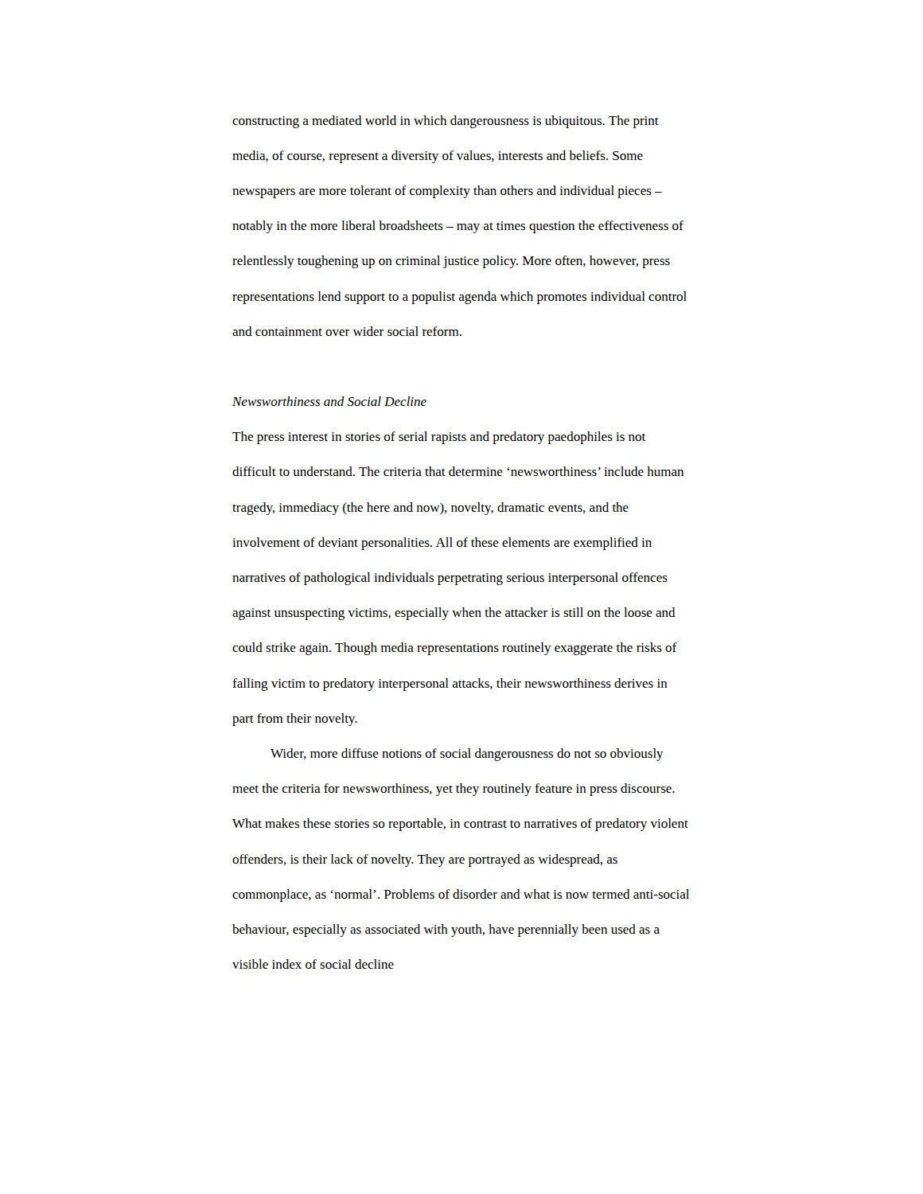constructing a mediated world in which dangerousness is ubiquitous. The print media, of course, represent a diversity of values, interests and beliefs. Some newspapers are more tolerant of complexity than others and individual pieces – notably in the more liberal broadsheets – may at times question the effectiveness of relentlessly toughening up on criminal justice policy. More often, however, press representations lend support to a populist agenda which promotes individual control and containment over wider social reform.
Newsworthiness and Social Decline
The press interest in stories of serial rapists and predatory paedophiles is not difficult to understand. The criteria that determine ‘newsworthiness’ include human tragedy, immediacy (the here and now), novelty, dramatic events, and the involvement of deviant personalities. All of these elements are exemplified in narratives of pathological individuals perpetrating serious interpersonal offences against unsuspecting victims, especially when the attacker is still on the loose and could strike again. Though media representations routinely exaggerate the risks of falling victim to predatory interpersonal attacks, their newsworthiness derives in part from their novelty.
Wider, more diffuse notions of social dangerousness do not so obviously meet the criteria for newsworthiness, yet they routinely feature in press discourse. What makes these stories so reportable, in contrast to narratives of predatory violent offenders, is their lack of novelty. They are portrayed as widespread, as commonplace, as ‘normal’. Problems of disorder and what is now termed anti-social behaviour, especially as associated with youth, have perennially been used as a visible index of social decline